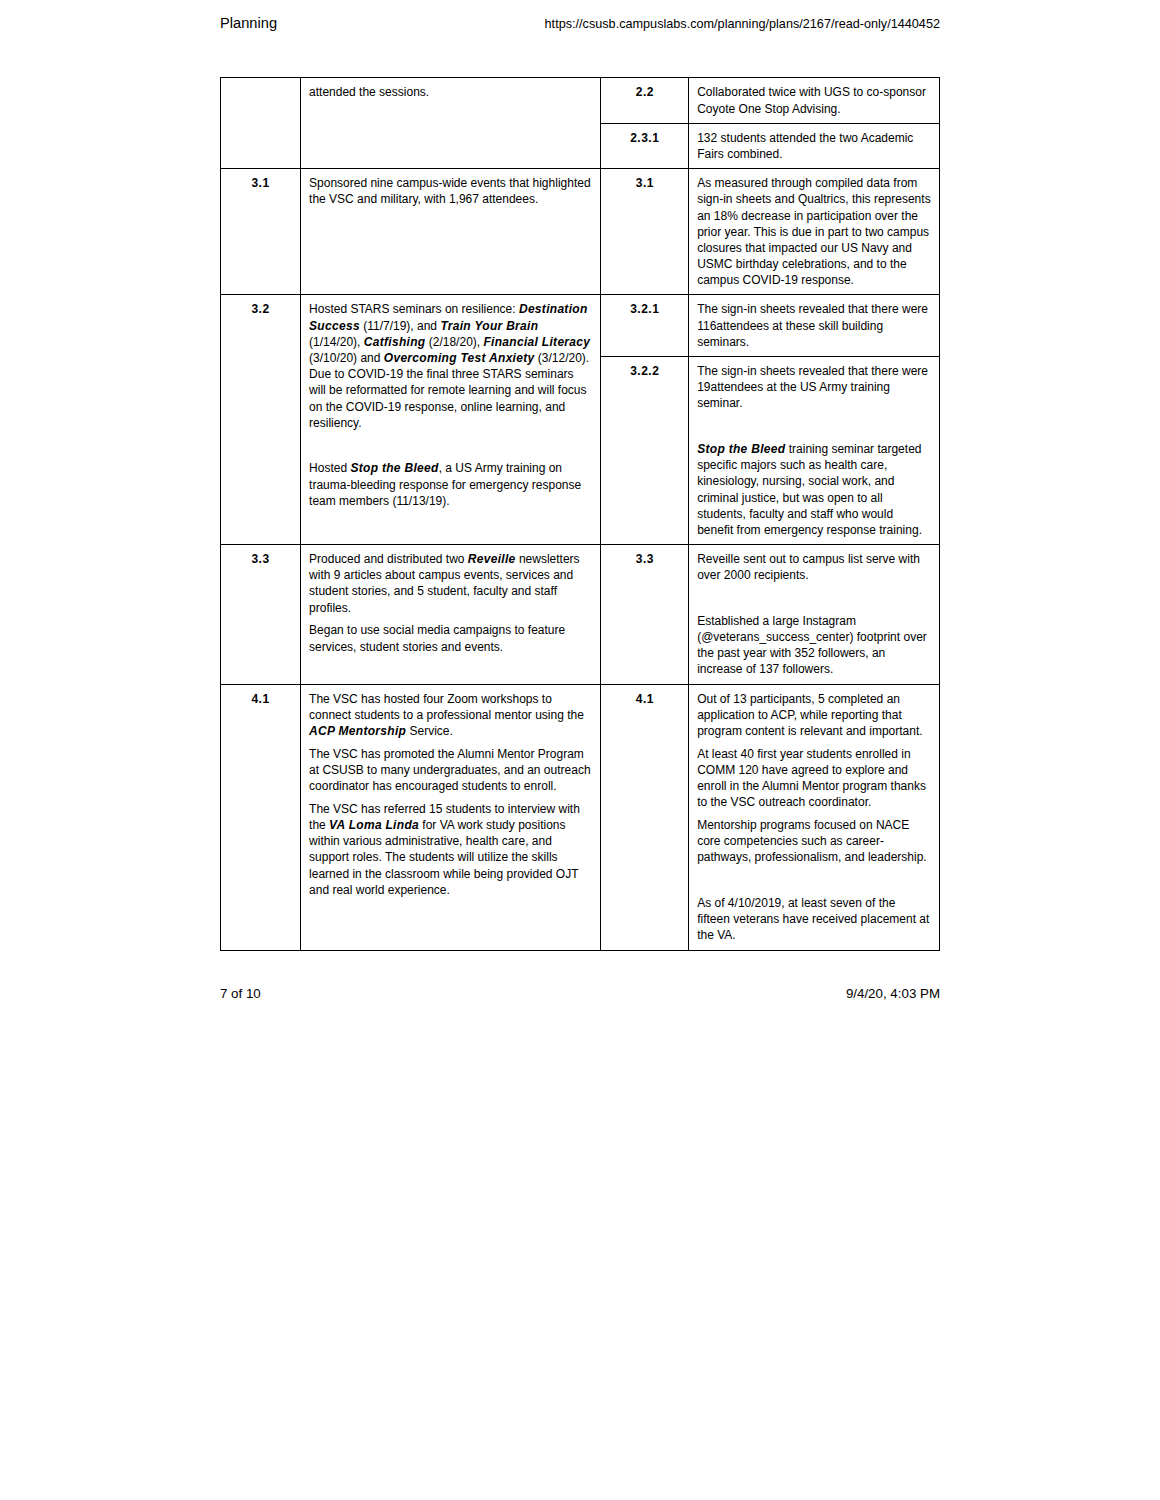Planning
https://csusb.campuslabs.com/planning/plans/2167/read-only/1440452
| | attended the sessions. | 2.2 | Collaborated twice with UGS to co-sponsor Coyote One Stop Advising. |
| 2.3.1 | 132 students attended the two Academic Fairs combined. |
| 3.1 | Sponsored nine campus-wide events that highlighted the VSC and military, with 1,967 attendees. | 3.1 | As measured through compiled data from sign-in sheets and Qualtrics, this represents an 18% decrease in participation over the prior year. This is due in part to two campus closures that impacted our US Navy and USMC birthday celebrations, and to the campus COVID-19 response. |
| 3.2 | Hosted STARS seminars on resilience: Destination Success (11/7/19), and Train Your Brain (1/14/20), Catfishing (2/18/20), Financial Literacy (3/10/20) and Overcoming Test Anxiety (3/12/20). Due to COVID-19 the final three STARS seminars will be reformatted for remote learning and will focus on the COVID-19 response, online learning, and resiliency. Hosted Stop the Bleed , a US Army training on trauma-bleeding response for emergency response team members (11/13/19). | 3.2.1 | The sign-in sheets revealed that there were 116attendees at these skill building seminars. |
| 3.2.2 | The sign-in sheets revealed that there were 19attendees at the US Army training seminar. Stop the Bleed training seminar targeted specific majors such as health care, kinesiology, nursing, social work, and criminal justice, but was open to all students, faculty and staff who would benefit from emergency response training. |
| 3.3 | Produced and distributed two Reveille newsletters with 9 articles about campus events, services and student stories, and 5 student, faculty and staff profiles. Began to use social media campaigns to feature services, student stories and events. | 3.3 | Reveille sent out to campus list serve with over 2000 recipients. Established a large Instagram (@veterans_success_center) footprint over the past year with 352 followers, an increase of 137 followers. |
| 4.1 | The VSC has hosted four Zoom workshops to connect students to a professional mentor using the ACP Mentorship Service. The VSC has promoted the Alumni Mentor Program at CSUSB to many undergraduates, and an outreach coordinator has encouraged students to enroll. The VSC has referred 15 students to interview with the VA Loma Linda for VA work study positions within various administrative, health care, and support roles. The students will utilize the skills learned in the classroom while being provided OJT and real world experience. | 4.1 | Out of 13 participants, 5 completed an application to ACP, while reporting that program content is relevant and important. At least 40 first year students enrolled in COMM 120 have agreed to explore and enroll in the Alumni Mentor program thanks to the VSC outreach coordinator. Mentorship programs focused on NACE core competencies such as career- pathways, professionalism, and leadership. As of 4/10/2019, at least seven of the fifteen veterans have received placement at the VA. |
7 of 10
9/4/20, 4:03 PM